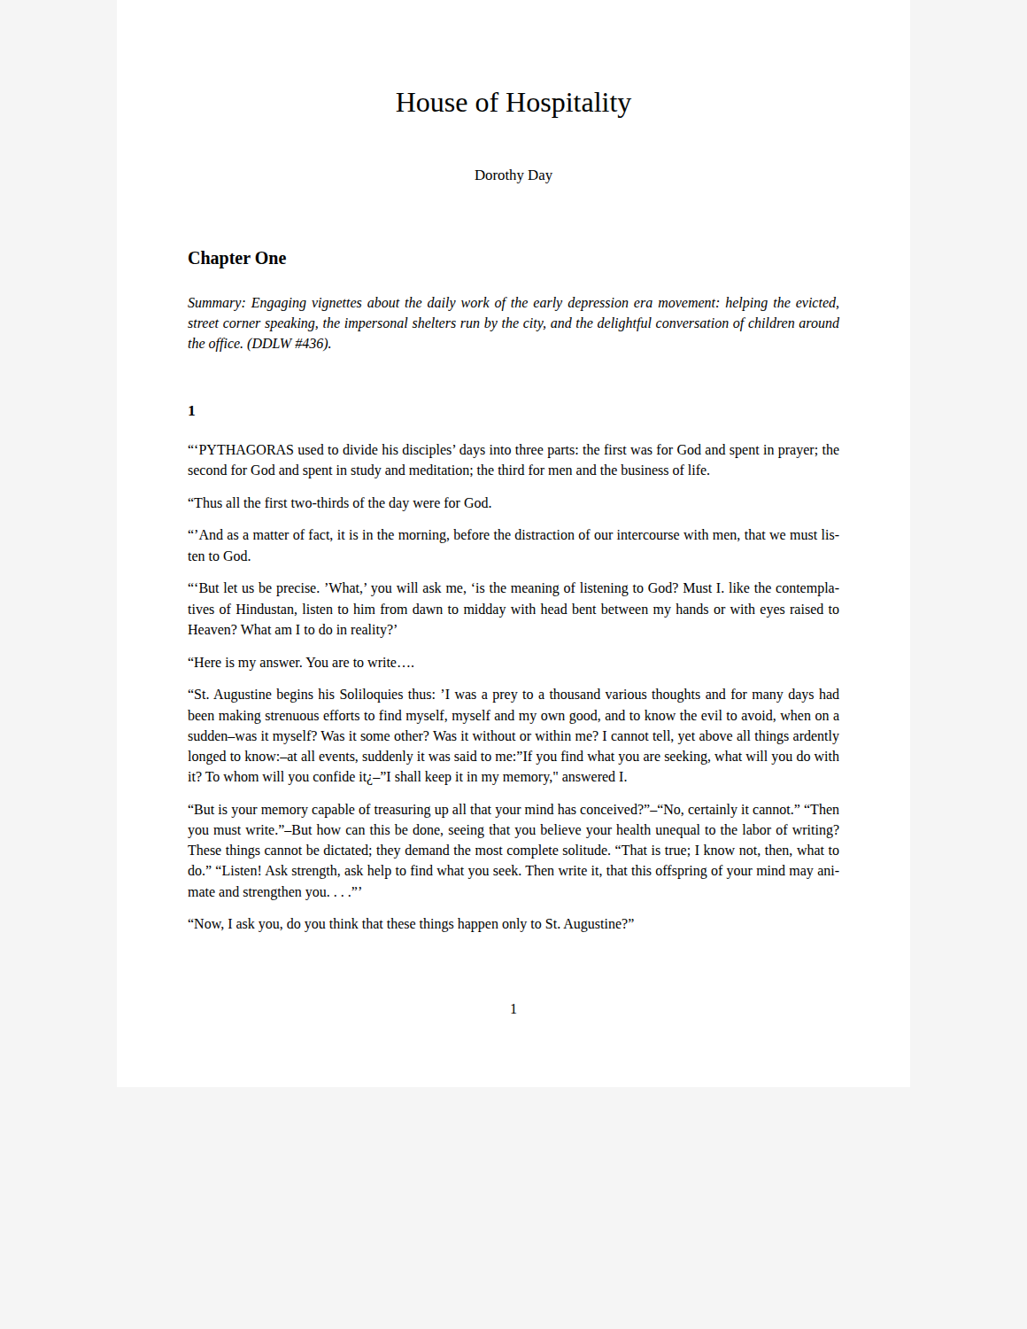House of Hospitality
Dorothy Day
Chapter One
Summary: Engaging vignettes about the daily work of the early depression era movement: helping the evicted, street corner speaking, the impersonal shelters run by the city, and the delightful conversation of children around the office. (DDLW #436).
1
“‘PYTHAGORAS used to divide his disciples’ days into three parts: the first was for God and spent in prayer; the second for God and spent in study and meditation; the third for men and the business of life.
“Thus all the first two-thirds of the day were for God.
“’And as a matter of fact, it is in the morning, before the distraction of our intercourse with men, that we must listen to God.
“‘But let us be precise. ’What,’ you will ask me, ‘is the meaning of listening to God? Must I. like the contemplatives of Hindustan, listen to him from dawn to midday with head bent between my hands or with eyes raised to Heaven? What am I to do in reality?’
“Here is my answer. You are to write….
“St. Augustine begins his Soliloquies thus: ’I was a prey to a thousand various thoughts and for many days had been making strenuous efforts to find myself, myself and my own good, and to know the evil to avoid, when on a sudden–was it myself? Was it some other? Was it without or within me? I cannot tell, yet above all things ardently longed to know:–at all events, suddenly it was said to me:”If you find what you are seeking, what will you do with it? To whom will you confide it¿–”I shall keep it in my memory," answered I.
“But is your memory capable of treasuring up all that your mind has conceived?”–“No, certainly it cannot.” “Then you must write.”–But how can this be done, seeing that you believe your health unequal to the labor of writing? These things cannot be dictated; they demand the most complete solitude. “That is true; I know not, then, what to do.” “Listen! Ask strength, ask help to find what you seek. Then write it, that this offspring of your mind may animate and strengthen you. . . .”’
“Now, I ask you, do you think that these things happen only to St. Augustine?”
1